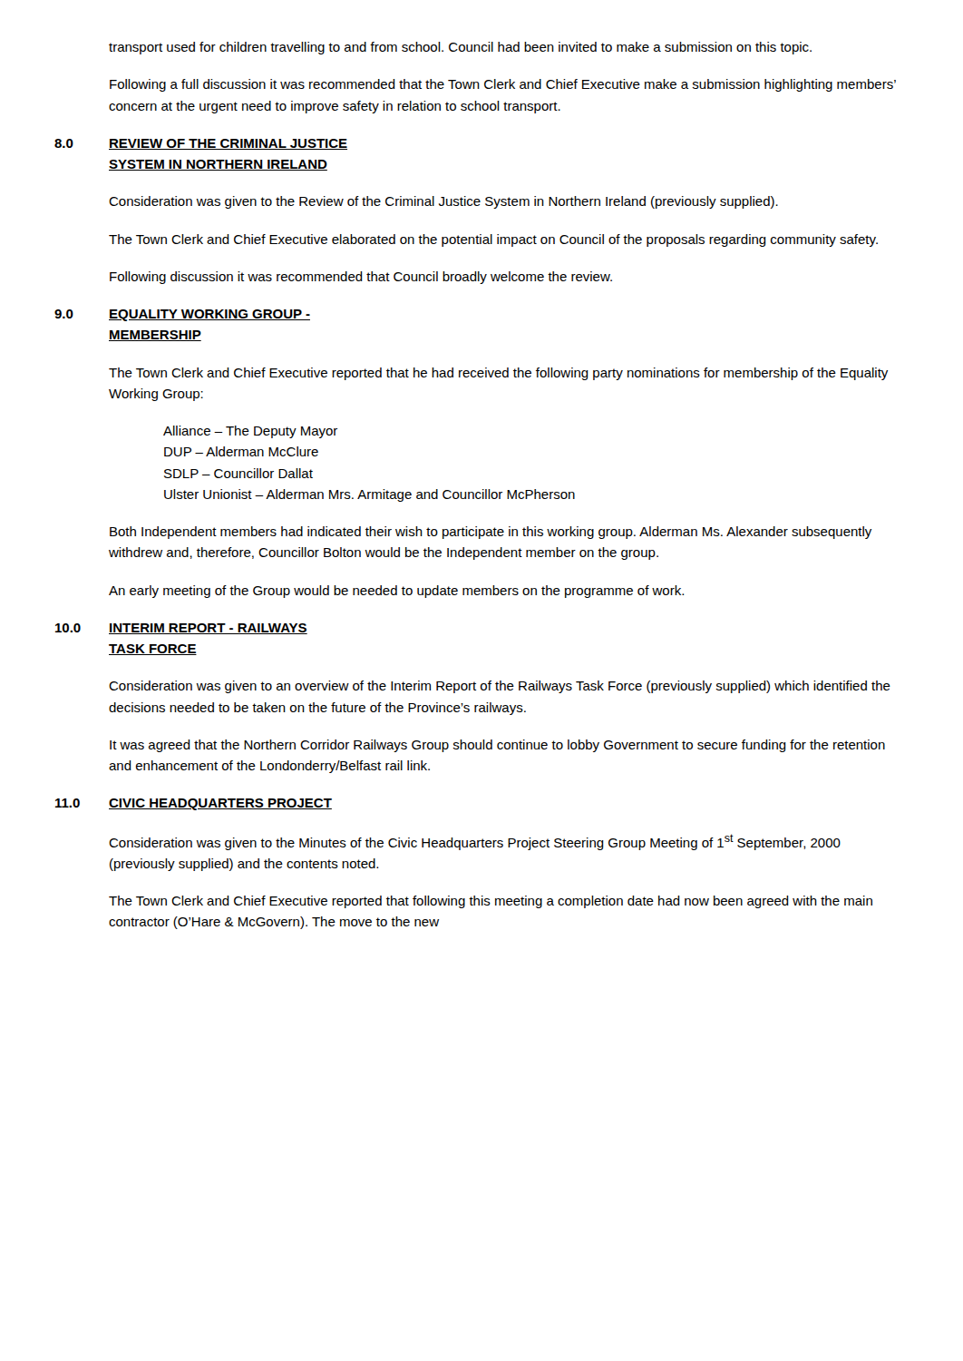transport used for children travelling to and from school. Council had been invited to make a submission on this topic.
Following a full discussion it was recommended that the Town Clerk and Chief Executive make a submission highlighting members’ concern at the urgent need to improve safety in relation to school transport.
8.0
Review of the Criminal Justice
System in Northern Ireland
Consideration was given to the Review of the Criminal Justice System in Northern Ireland (previously supplied).
The Town Clerk and Chief Executive elaborated on the potential impact on Council of the proposals regarding community safety.
Following discussion it was recommended that Council broadly welcome the review.
9.0
Equality Working Group -
Membership
The Town Clerk and Chief Executive reported that he had received the following party nominations for membership of the Equality Working Group:
Alliance – The Deputy Mayor
DUP – Alderman McClure
SDLP – Councillor Dallat
Ulster Unionist – Alderman Mrs. Armitage and Councillor McPherson
Both Independent members had indicated their wish to participate in this working group. Alderman Ms. Alexander subsequently withdrew and, therefore, Councillor Bolton would be the Independent member on the group.
An early meeting of the Group would be needed to update members on the programme of work.
10.0
Interim Report - Railways
Task Force
Consideration was given to an overview of the Interim Report of the Railways Task Force (previously supplied) which identified the decisions needed to be taken on the future of the Province’s railways.
It was agreed that the Northern Corridor Railways Group should continue to lobby Government to secure funding for the retention and enhancement of the Londonderry/Belfast rail link.
11.0
Civic Headquarters Project
Consideration was given to the Minutes of the Civic Headquarters Project Steering Group Meeting of 1st September, 2000 (previously supplied) and the contents noted.
The Town Clerk and Chief Executive reported that following this meeting a completion date had now been agreed with the main contractor (O’Hare & McGovern). The move to the new